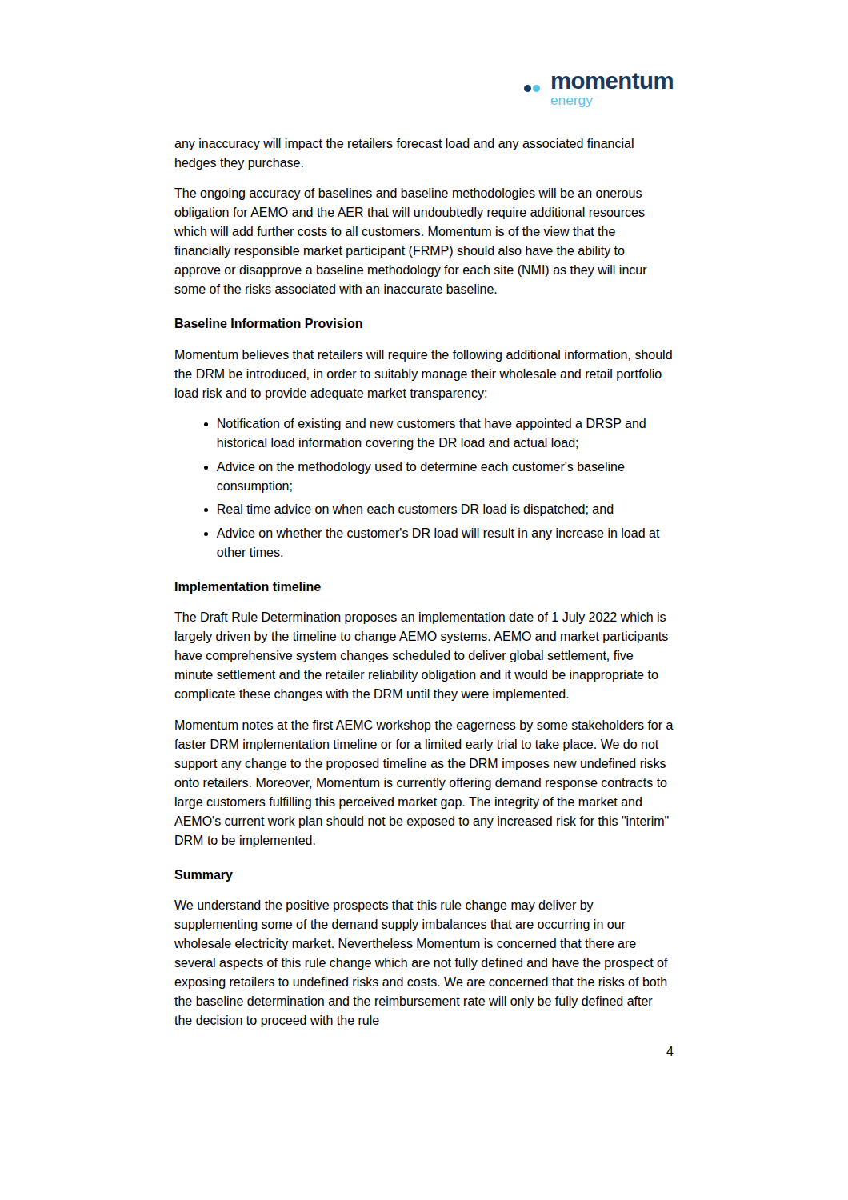momentum energy
any inaccuracy will impact the retailers forecast load and any associated financial hedges they purchase.
The ongoing accuracy of baselines and baseline methodologies will be an onerous obligation for AEMO and the AER that will undoubtedly require additional resources which will add further costs to all customers. Momentum is of the view that the financially responsible market participant (FRMP) should also have the ability to approve or disapprove a baseline methodology for each site (NMI) as they will incur some of the risks associated with an inaccurate baseline.
Baseline Information Provision
Momentum believes that retailers will require the following additional information, should the DRM be introduced, in order to suitably manage their wholesale and retail portfolio load risk and to provide adequate market transparency:
Notification of existing and new customers that have appointed a DRSP and historical load information covering the DR load and actual load;
Advice on the methodology used to determine each customer's baseline consumption;
Real time advice on when each customers DR load is dispatched; and
Advice on whether the customer's DR load will result in any increase in load at other times.
Implementation timeline
The Draft Rule Determination proposes an implementation date of 1 July 2022 which is largely driven by the timeline to change AEMO systems. AEMO and market participants have comprehensive system changes scheduled to deliver global settlement, five minute settlement and the retailer reliability obligation and it would be inappropriate to complicate these changes with the DRM until they were implemented.
Momentum notes at the first AEMC workshop the eagerness by some stakeholders for a faster DRM implementation timeline or for a limited early trial to take place. We do not support any change to the proposed timeline as the DRM imposes new undefined risks onto retailers. Moreover, Momentum is currently offering demand response contracts to large customers fulfilling this perceived market gap. The integrity of the market and AEMO's current work plan should not be exposed to any increased risk for this "interim" DRM to be implemented.
Summary
We understand the positive prospects that this rule change may deliver by supplementing some of the demand supply imbalances that are occurring in our wholesale electricity market. Nevertheless Momentum is concerned that there are several aspects of this rule change which are not fully defined and have the prospect of exposing retailers to undefined risks and costs. We are concerned that the risks of both the baseline determination and the reimbursement rate will only be fully defined after the decision to proceed with the rule
4